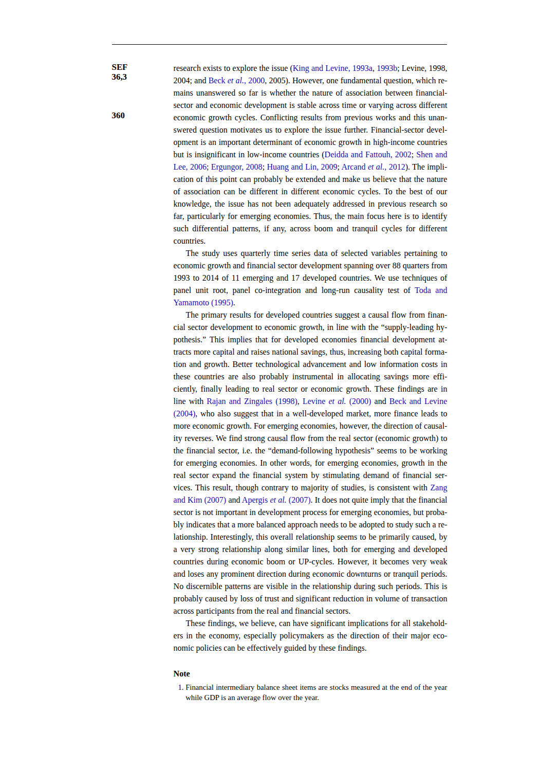SEF
36,3
360
research exists to explore the issue (King and Levine, 1993a, 1993b; Levine, 1998, 2004; and Beck et al., 2000, 2005). However, one fundamental question, which remains unanswered so far is whether the nature of association between financial-sector and economic development is stable across time or varying across different economic growth cycles. Conflicting results from previous works and this unanswered question motivates us to explore the issue further. Financial-sector development is an important determinant of economic growth in high-income countries but is insignificant in low-income countries (Deidda and Fattouh, 2002; Shen and Lee, 2006; Ergungor, 2008; Huang and Lin, 2009; Arcand et al., 2012). The implication of this point can probably be extended and make us believe that the nature of association can be different in different economic cycles. To the best of our knowledge, the issue has not been adequately addressed in previous research so far, particularly for emerging economies. Thus, the main focus here is to identify such differential patterns, if any, across boom and tranquil cycles for different countries.
The study uses quarterly time series data of selected variables pertaining to economic growth and financial sector development spanning over 88 quarters from 1993 to 2014 of 11 emerging and 17 developed countries. We use techniques of panel unit root, panel co-integration and long-run causality test of Toda and Yamamoto (1995).
The primary results for developed countries suggest a causal flow from financial sector development to economic growth, in line with the “supply-leading hypothesis.” This implies that for developed economies financial development attracts more capital and raises national savings, thus, increasing both capital formation and growth. Better technological advancement and low information costs in these countries are also probably instrumental in allocating savings more efficiently, finally leading to real sector or economic growth. These findings are in line with Rajan and Zingales (1998), Levine et al. (2000) and Beck and Levine (2004), who also suggest that in a well-developed market, more finance leads to more economic growth. For emerging economies, however, the direction of causality reverses. We find strong causal flow from the real sector (economic growth) to the financial sector, i.e. the “demand-following hypothesis” seems to be working for emerging economies. In other words, for emerging economies, growth in the real sector expand the financial system by stimulating demand of financial services. This result, though contrary to majority of studies, is consistent with Zang and Kim (2007) and Apergis et al. (2007). It does not quite imply that the financial sector is not important in development process for emerging economies, but probably indicates that a more balanced approach needs to be adopted to study such a relationship. Interestingly, this overall relationship seems to be primarily caused, by a very strong relationship along similar lines, both for emerging and developed countries during economic boom or UP-cycles. However, it becomes very weak and loses any prominent direction during economic downturns or tranquil periods. No discernible patterns are visible in the relationship during such periods. This is probably caused by loss of trust and significant reduction in volume of transaction across participants from the real and financial sectors.
These findings, we believe, can have significant implications for all stakeholders in the economy, especially policymakers as the direction of their major economic policies can be effectively guided by these findings.
Note
Financial intermediary balance sheet items are stocks measured at the end of the year while GDP is an average flow over the year.